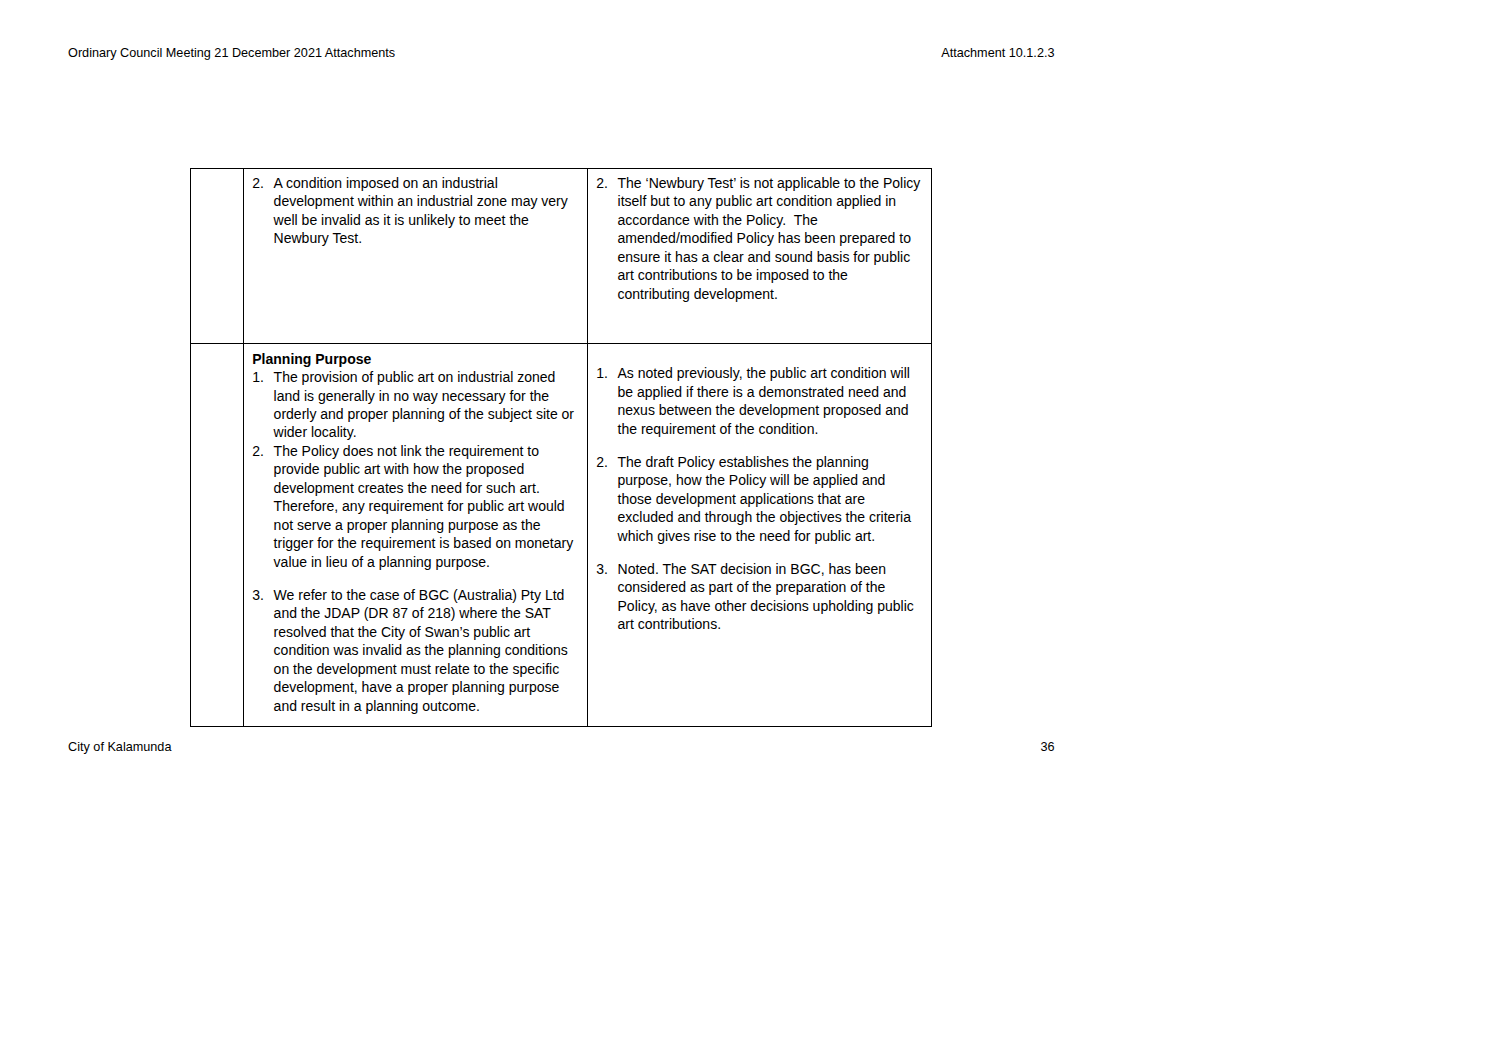Ordinary Council Meeting 21 December 2021 Attachments
Attachment 10.1.2.3
| | 2. A condition imposed on an industrial development within an industrial zone may very well be invalid as it is unlikely to meet the Newbury Test. | 2. The ‘Newbury Test’ is not applicable to the Policy itself but to any public art condition applied in accordance with the Policy. The amended/modified Policy has been prepared to ensure it has a clear and sound basis for public art contributions to be imposed to the contributing development. |
| | Planning Purpose 1. The provision of public art on industrial zoned land is generally in no way necessary for the orderly and proper planning of the subject site or wider locality. 2. The Policy does not link the requirement to provide public art with how the proposed development creates the need for such art. Therefore, any requirement for public art would not serve a proper planning purpose as the trigger for the requirement is based on monetary value in lieu of a planning purpose. 3. We refer to the case of BGC (Australia) Pty Ltd and the JDAP (DR 87 of 218) where the SAT resolved that the City of Swan’s public art condition was invalid as the planning conditions on the development must relate to the specific development, have a proper planning purpose and result in a planning outcome. | 1. As noted previously, the public art condition will be applied if there is a demonstrated need and nexus between the development proposed and the requirement of the condition. 2. The draft Policy establishes the planning purpose, how the Policy will be applied and those development applications that are excluded and through the objectives the criteria which gives rise to the need for public art. 3. Noted. The SAT decision in BGC, has been considered as part of the preparation of the Policy, as have other decisions upholding public art contributions. |
City of Kalamunda
36